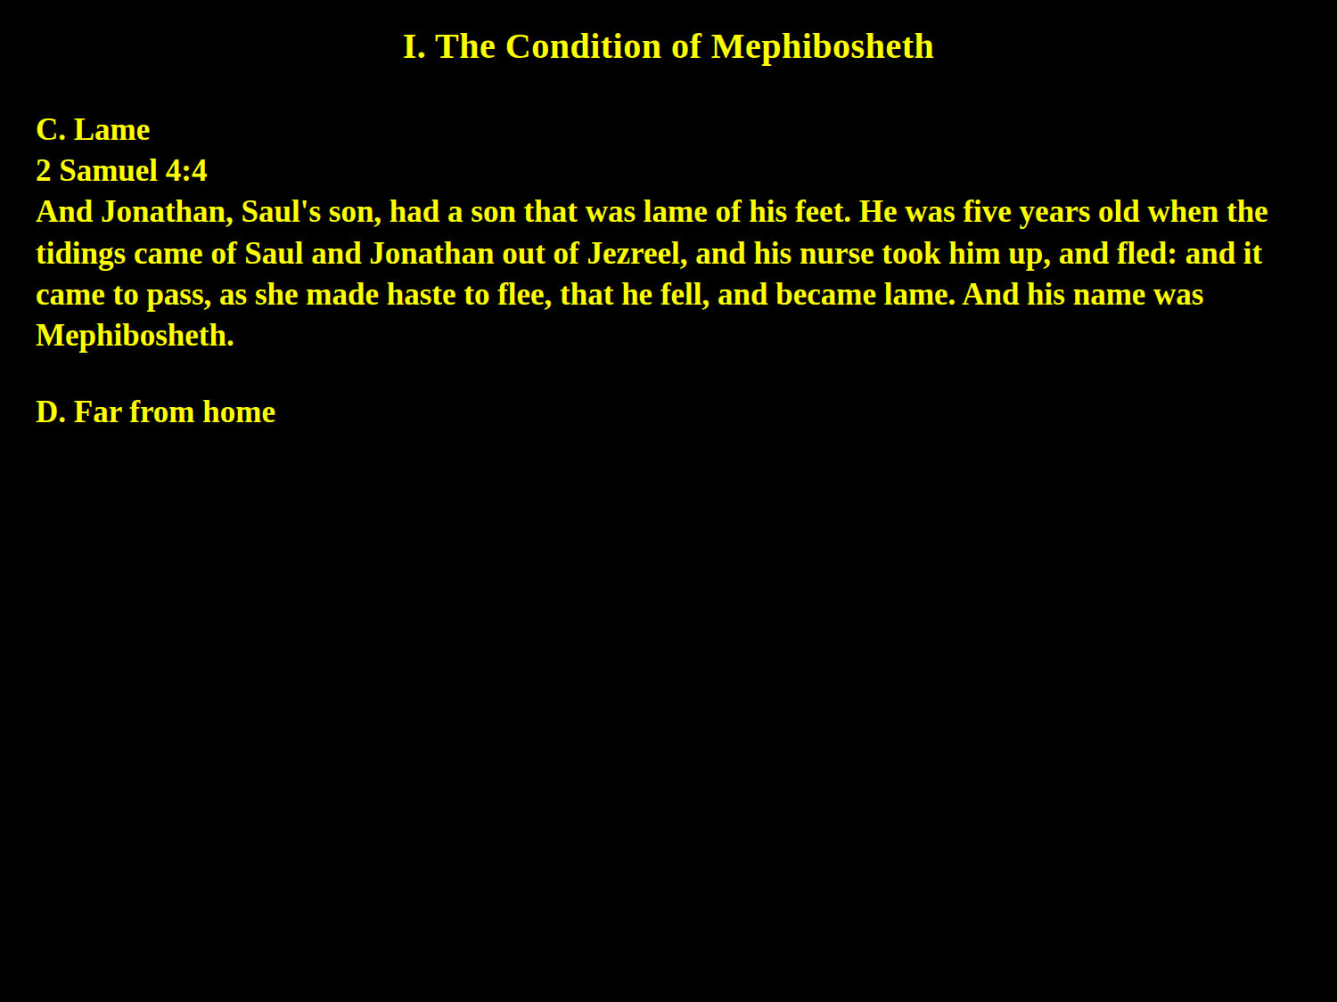I. The Condition of Mephibosheth
C. Lame
2 Samuel 4:4
And Jonathan, Saul's son, had a son that was lame of his feet. He was five years old when the tidings came of Saul and Jonathan out of Jezreel, and his nurse took him up, and fled: and it came to pass, as she made haste to flee, that he fell, and became lame. And his name was Mephibosheth.
D. Far from home